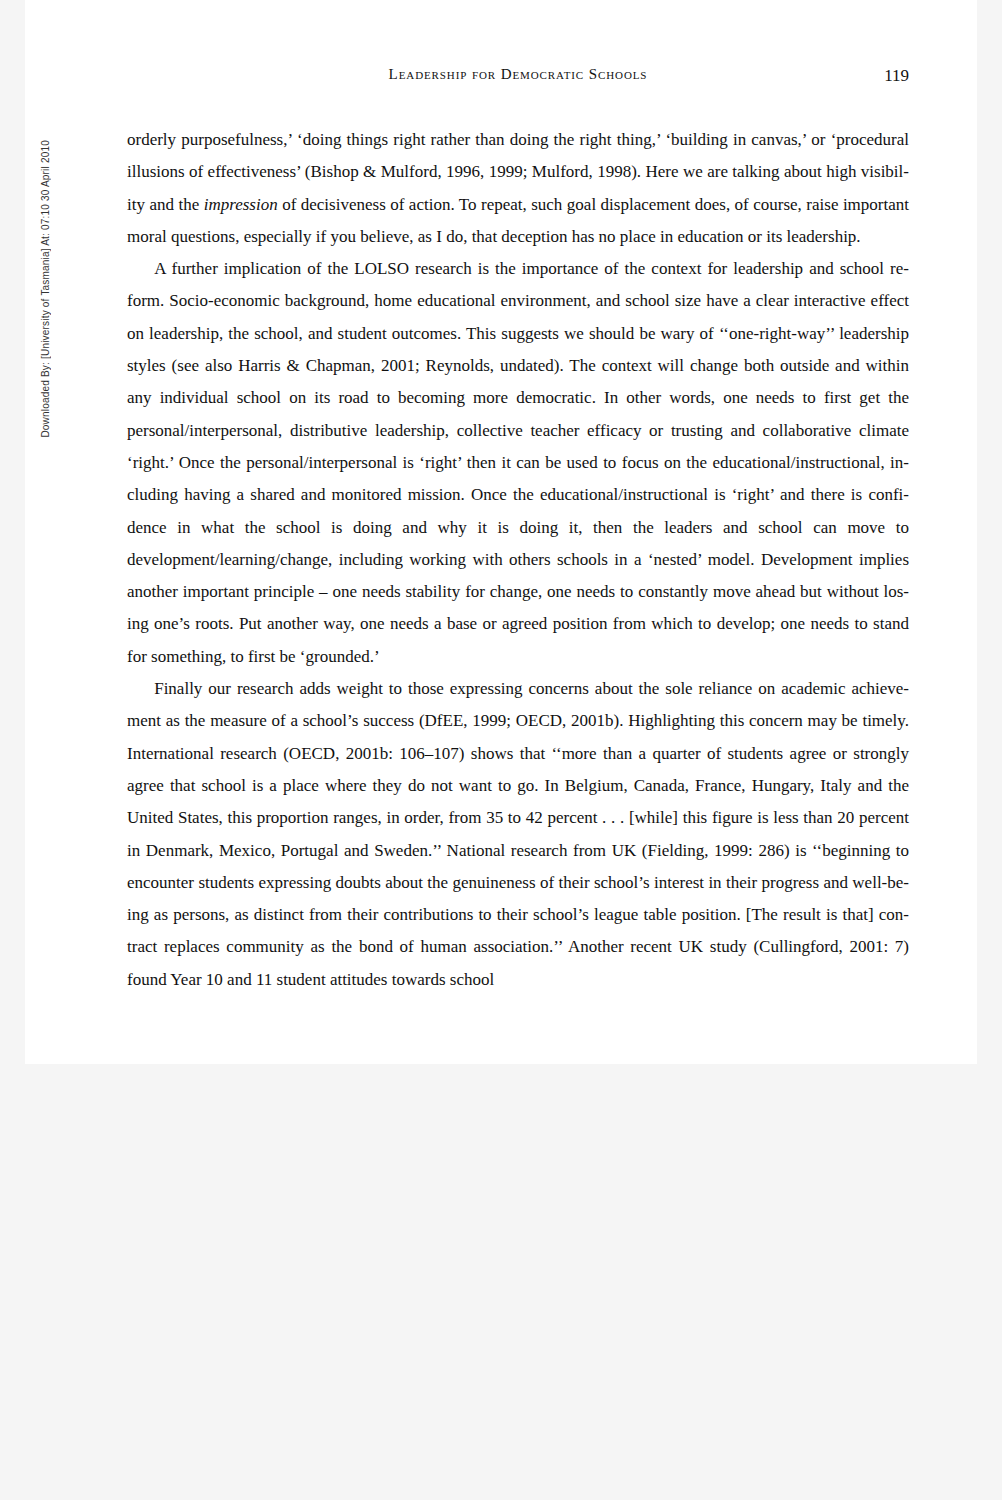Downloaded By: [University of Tasmania] At: 07:10 30 April 2010
Leadership for Democratic Schools 119
orderly purposefulness,’ ‘doing things right rather than doing the right thing,’ ‘building in canvas,’ or ‘procedural illusions of effectiveness’ (Bishop & Mulford, 1996, 1999; Mulford, 1998). Here we are talking about high visibility and the impression of decisiveness of action. To repeat, such goal displacement does, of course, raise important moral questions, especially if you believe, as I do, that deception has no place in education or its leadership.
A further implication of the LOLSO research is the importance of the context for leadership and school reform. Socio-economic background, home educational environment, and school size have a clear interactive effect on leadership, the school, and student outcomes. This suggests we should be wary of ‘‘one-right-way’’ leadership styles (see also Harris & Chapman, 2001; Reynolds, undated). The context will change both outside and within any individual school on its road to becoming more democratic. In other words, one needs to first get the personal/interpersonal, distributive leadership, collective teacher efficacy or trusting and collaborative climate ‘right.’ Once the personal/interpersonal is ‘right’ then it can be used to focus on the educational/instructional, including having a shared and monitored mission. Once the educational/instructional is ‘right’ and there is confidence in what the school is doing and why it is doing it, then the leaders and school can move to development/learning/change, including working with others schools in a ‘nested’ model. Development implies another important principle – one needs stability for change, one needs to constantly move ahead but without losing one’s roots. Put another way, one needs a base or agreed position from which to develop; one needs to stand for something, to first be ‘grounded.’
Finally our research adds weight to those expressing concerns about the sole reliance on academic achievement as the measure of a school’s success (DfEE, 1999; OECD, 2001b). Highlighting this concern may be timely. International research (OECD, 2001b: 106–107) shows that ‘‘more than a quarter of students agree or strongly agree that school is a place where they do not want to go. In Belgium, Canada, France, Hungary, Italy and the United States, this proportion ranges, in order, from 35 to 42 percent . . . [while] this figure is less than 20 percent in Denmark, Mexico, Portugal and Sweden.’’ National research from UK (Fielding, 1999: 286) is ‘‘beginning to encounter students expressing doubts about the genuineness of their school’s interest in their progress and well-being as persons, as distinct from their contributions to their school’s league table position. [The result is that] contract replaces community as the bond of human association.’’ Another recent UK study (Cullingford, 2001: 7) found Year 10 and 11 student attitudes towards school